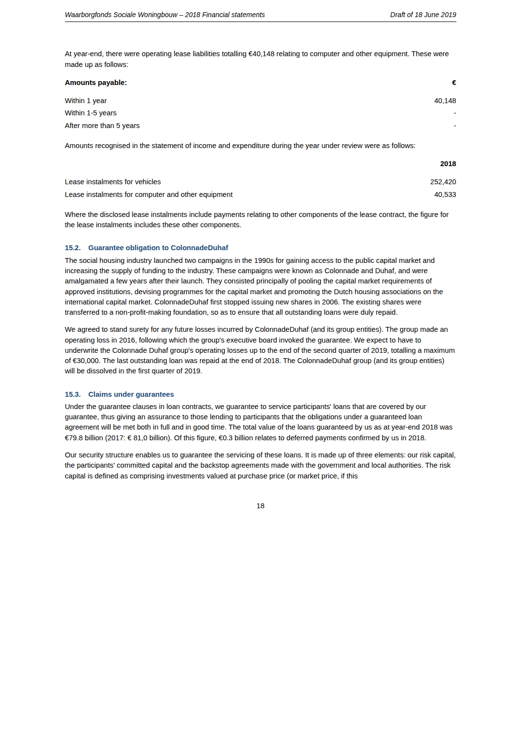Waarborgfonds Sociale Woningbouw – 2018 Financial statements
Draft of 18 June 2019
At year-end, there were operating lease liabilities totalling €40,148 relating to computer and other equipment. These were made up as follows:
| Amounts payable: | € |
| Within 1 year | 40,148 |
| Within 1-5 years | - |
| After more than 5 years | - |
Amounts recognised in the statement of income and expenditure during the year under review were as follows:
| | 2018 |
| Lease instalments for vehicles | 252,420 |
| Lease instalments for computer and other equipment | 40,533 |
Where the disclosed lease instalments include payments relating to other components of the lease contract, the figure for the lease instalments includes these other components.
15.2. Guarantee obligation to ColonnadeDuhaf
The social housing industry launched two campaigns in the 1990s for gaining access to the public capital market and increasing the supply of funding to the industry. These campaigns were known as Colonnade and Duhaf, and were amalgamated a few years after their launch. They consisted principally of pooling the capital market requirements of approved institutions, devising programmes for the capital market and promoting the Dutch housing associations on the international capital market. ColonnadeDuhaf first stopped issuing new shares in 2006. The existing shares were transferred to a non-profit-making foundation, so as to ensure that all outstanding loans were duly repaid.
We agreed to stand surety for any future losses incurred by ColonnadeDuhaf (and its group entities). The group made an operating loss in 2016, following which the group's executive board invoked the guarantee. We expect to have to underwrite the Colonnade Duhaf group's operating losses up to the end of the second quarter of 2019, totalling a maximum of €30,000. The last outstanding loan was repaid at the end of 2018. The ColonnadeDuhaf group (and its group entities) will be dissolved in the first quarter of 2019.
15.3. Claims under guarantees
Under the guarantee clauses in loan contracts, we guarantee to service participants' loans that are covered by our guarantee, thus giving an assurance to those lending to participants that the obligations under a guaranteed loan agreement will be met both in full and in good time. The total value of the loans guaranteed by us as at year-end 2018 was €79.8 billion (2017: € 81,0 billion). Of this figure, €0.3 billion relates to deferred payments confirmed by us in 2018.
Our security structure enables us to guarantee the servicing of these loans. It is made up of three elements: our risk capital, the participants' committed capital and the backstop agreements made with the government and local authorities. The risk capital is defined as comprising investments valued at purchase price (or market price, if this
18